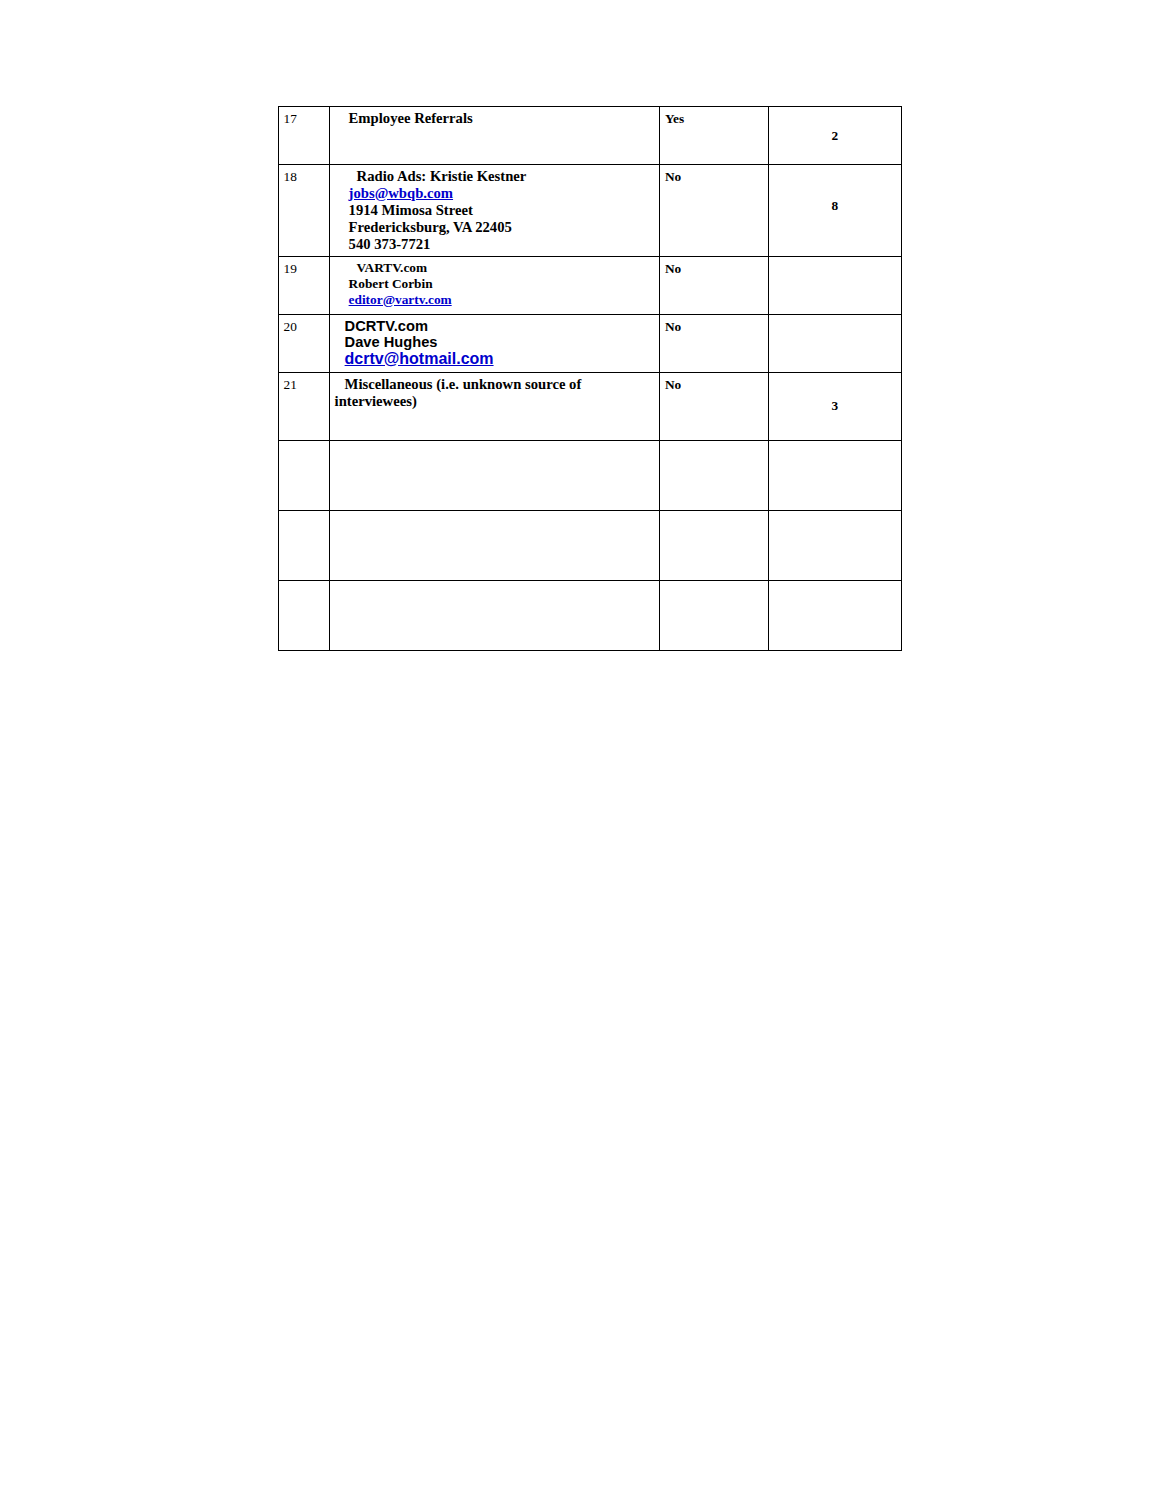| 17 | Employee Referrals | Yes | 2 |
| 18 | Radio Ads: Kristie Kestner jobs@wbqb.com 1914 Mimosa Street Fredericksburg, VA 22405 540 373-7721 | No | 8 |
| 19 | VARTV.com Robert Corbin editor@vartv.com | No | |
| 20 | DCRTV.com Dave Hughes dcrtv@hotmail.com | No | |
| 21 | Miscellaneous (i.e. unknown source of interviewees) | No | 3 |